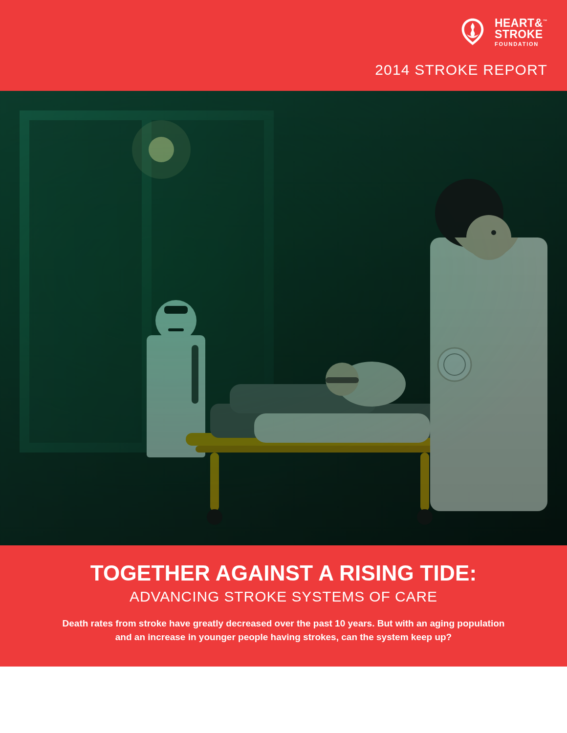HEART&™ STROKE FOUNDATION
2014 STROKE REPORT
Together Against a Rising Tide: Advancing Stroke Systems of Care
Death rates from stroke have greatly decreased over the past 10 years. But with an aging population and an increase in younger people having strokes, can the system keep up?